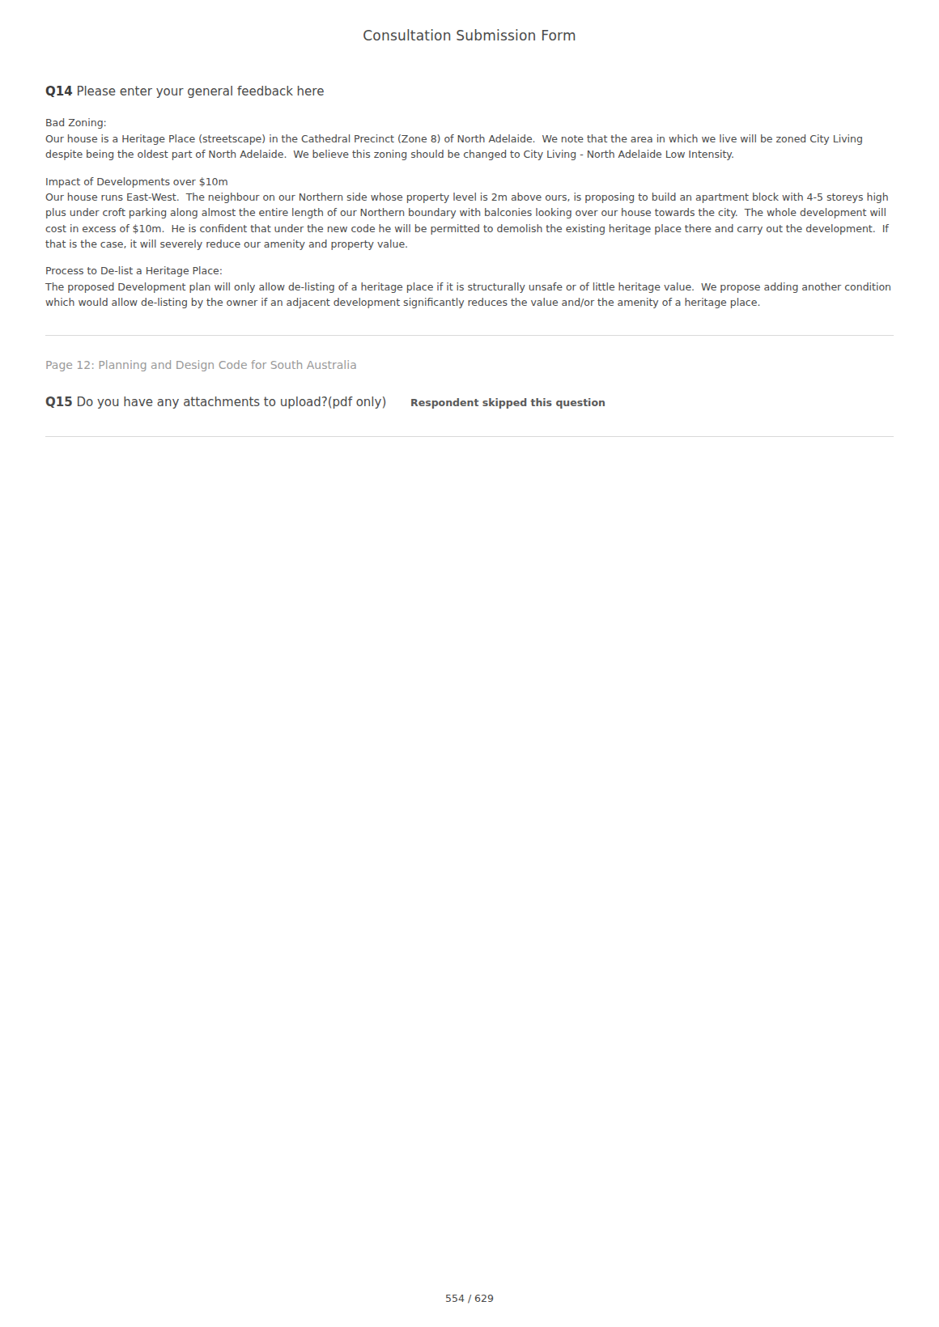Consultation Submission Form
Q14 Please enter your general feedback here
Bad Zoning:
Our house is a Heritage Place (streetscape) in the Cathedral Precinct (Zone 8) of North Adelaide. We note that the area in which we live will be zoned City Living despite being the oldest part of North Adelaide. We believe this zoning should be changed to City Living - North Adelaide Low Intensity.
Impact of Developments over $10m
Our house runs East-West. The neighbour on our Northern side whose property level is 2m above ours, is proposing to build an apartment block with 4-5 storeys high plus under croft parking along almost the entire length of our Northern boundary with balconies looking over our house towards the city. The whole development will cost in excess of $10m. He is confident that under the new code he will be permitted to demolish the existing heritage place there and carry out the development. If that is the case, it will severely reduce our amenity and property value.
Process to De-list a Heritage Place:
The proposed Development plan will only allow de-listing of a heritage place if it is structurally unsafe or of little heritage value. We propose adding another condition which would allow de-listing by the owner if an adjacent development significantly reduces the value and/or the amenity of a heritage place.
Page 12: Planning and Design Code for South Australia
Q15 Do you have any attachments to upload?(pdf only) Respondent skipped this question
554 / 629